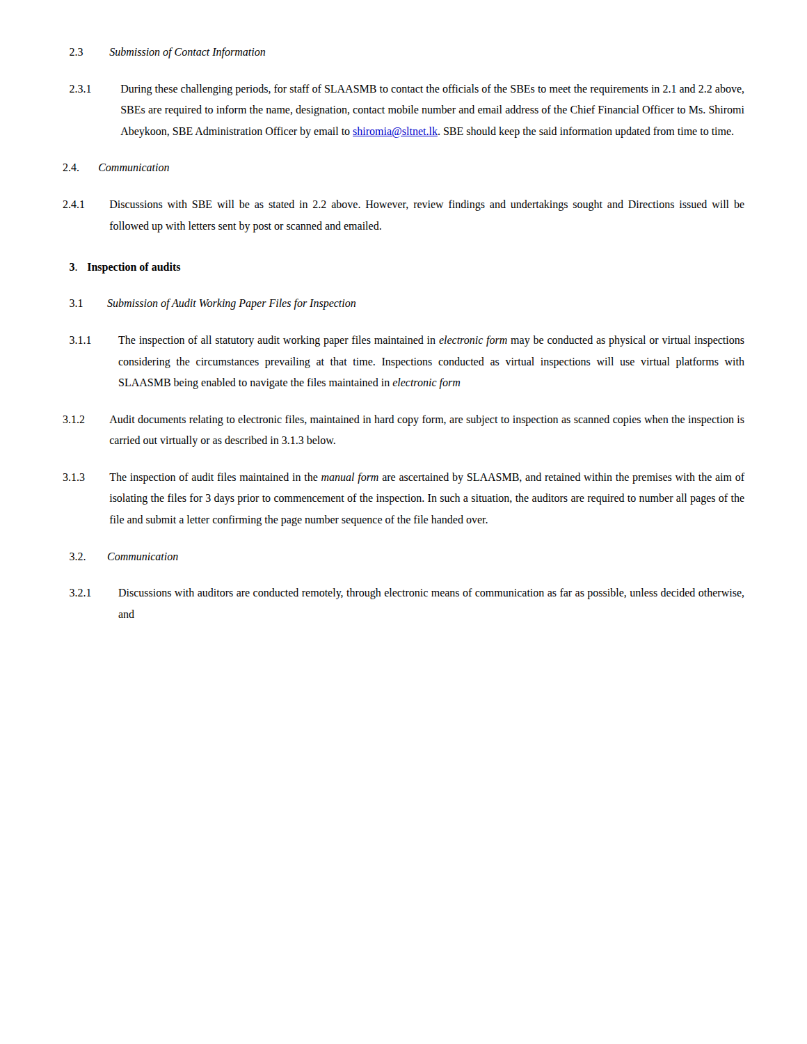2.3 Submission of Contact Information
2.3.1 During these challenging periods, for staff of SLAASMB to contact the officials of the SBEs to meet the requirements in 2.1 and 2.2 above, SBEs are required to inform the name, designation, contact mobile number and email address of the Chief Financial Officer to Ms. Shiromi Abeykoon, SBE Administration Officer by email to shiromia@sltnet.lk. SBE should keep the said information updated from time to time.
2.4. Communication
2.4.1 Discussions with SBE will be as stated in 2.2 above. However, review findings and undertakings sought and Directions issued will be followed up with letters sent by post or scanned and emailed.
3. Inspection of audits
3.1 Submission of Audit Working Paper Files for Inspection
3.1.1 The inspection of all statutory audit working paper files maintained in electronic form may be conducted as physical or virtual inspections considering the circumstances prevailing at that time. Inspections conducted as virtual inspections will use virtual platforms with SLAASMB being enabled to navigate the files maintained in electronic form
3.1.2 Audit documents relating to electronic files, maintained in hard copy form, are subject to inspection as scanned copies when the inspection is carried out virtually or as described in 3.1.3 below.
3.1.3 The inspection of audit files maintained in the manual form are ascertained by SLAASMB, and retained within the premises with the aim of isolating the files for 3 days prior to commencement of the inspection. In such a situation, the auditors are required to number all pages of the file and submit a letter confirming the page number sequence of the file handed over.
3.2. Communication
3.2.1 Discussions with auditors are conducted remotely, through electronic means of communication as far as possible, unless decided otherwise, and